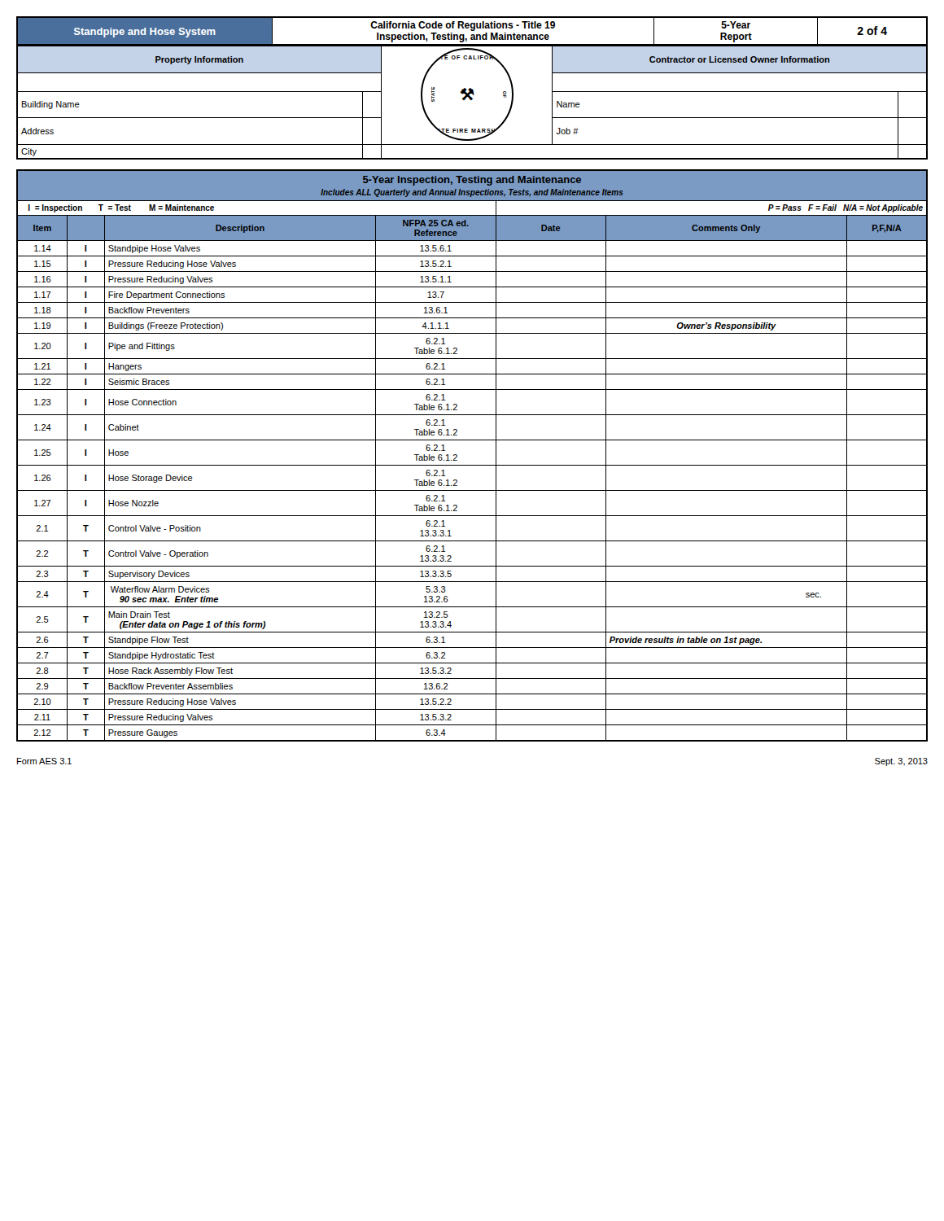| Standpipe and Hose System | California Code of Regulations - Title 19 Inspection, Testing, and Maintenance | 5-Year Report | 2 of 4 |
| Property Information | STATE OF CALIFORNIA ⚒ STATE FIRE MARSHAL STATE OF | Contractor or Licensed Owner Information |
| Building Name | | Name | |
| Address | | Job # | |
| City | | |
| 5-Year Inspection, Testing and Maintenance Includes ALL Quarterly and Annual Inspections, Tests, and Maintenance Items |
| I = Inspection T = Test M = Maintenance | P = Pass F = Fail N/A = Not Applicable |
| Item | | Description | NFPA 25 CA ed. Reference | Date | Comments Only | P,F,N/A |
| 1.14 | I | Standpipe Hose Valves | 13.5.6.1 | | | |
| 1.15 | I | Pressure Reducing Hose Valves | 13.5.2.1 | | | |
| 1.16 | I | Pressure Reducing Valves | 13.5.1.1 | | | |
| 1.17 | I | Fire Department Connections | 13.7 | | | |
| 1.18 | I | Backflow Preventers | 13.6.1 | | | |
| 1.19 | I | Buildings (Freeze Protection) | 4.1.1.1 | | Owner’s Responsibility | |
| 1.20 | I | Pipe and Fittings | 6.2.1 Table 6.1.2 | | | |
| 1.21 | I | Hangers | 6.2.1 | | | |
| 1.22 | I | Seismic Braces | 6.2.1 | | | |
| 1.23 | I | Hose Connection | 6.2.1 Table 6.1.2 | | | |
| 1.24 | I | Cabinet | 6.2.1 Table 6.1.2 | | | |
| 1.25 | I | Hose | 6.2.1 Table 6.1.2 | | | |
| 1.26 | I | Hose Storage Device | 6.2.1 Table 6.1.2 | | | |
| 1.27 | I | Hose Nozzle | 6.2.1 Table 6.1.2 | | | |
| 2.1 | T | Control Valve - Position | 6.2.1 13.3.3.1 | | | |
| 2.2 | T | Control Valve - Operation | 6.2.1 13.3.3.2 | | | |
| 2.3 | T | Supervisory Devices | 13.3.3.5 | | | |
| 2.4 | T | Waterflow Alarm Devices 90 sec max. Enter time | 5.3.3 13.2.6 | | sec. | |
| 2.5 | T | Main Drain Test (Enter data on Page 1 of this form) | 13.2.5 13.3.3.4 | | | |
| 2.6 | T | Standpipe Flow Test | 6.3.1 | | Provide results in table on 1st page. | |
| 2.7 | T | Standpipe Hydrostatic Test | 6.3.2 | | | |
| 2.8 | T | Hose Rack Assembly Flow Test | 13.5.3.2 | | | |
| 2.9 | T | Backflow Preventer Assemblies | 13.6.2 | | | |
| 2.10 | T | Pressure Reducing Hose Valves | 13.5.2.2 | | | |
| 2.11 | T | Pressure Reducing Valves | 13.5.3.2 | | | |
| 2.12 | T | Pressure Gauges | 6.3.4 | | | |
Form AES 3.1
Sept. 3, 2013